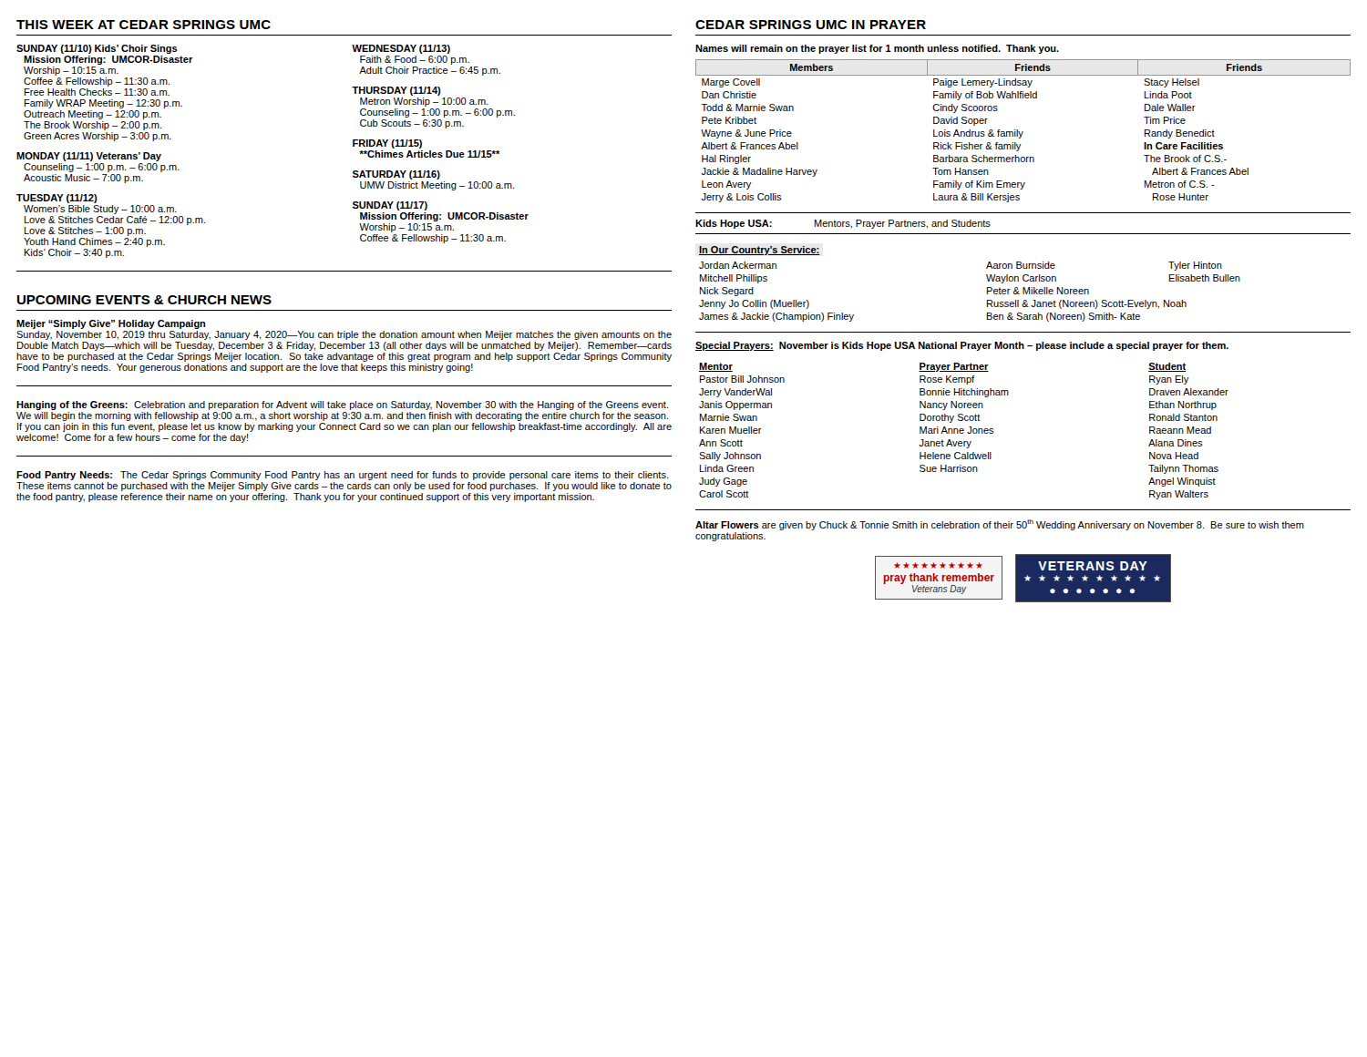THIS WEEK AT CEDAR SPRINGS UMC
SUNDAY (11/10) Kids’ Choir Sings
Mission Offering: UMCOR-Disaster
Worship – 10:15 a.m.
Coffee & Fellowship – 11:30 a.m.
Free Health Checks – 11:30 a.m.
Family WRAP Meeting – 12:30 p.m.
Outreach Meeting – 12:00 p.m.
The Brook Worship – 2:00 p.m.
Green Acres Worship – 3:00 p.m.
MONDAY (11/11) Veterans’ Day
Counseling – 1:00 p.m. – 6:00 p.m.
Acoustic Music – 7:00 p.m.
TUESDAY (11/12)
Women’s Bible Study – 10:00 a.m.
Love & Stitches Cedar Café – 12:00 p.m.
Love & Stitches – 1:00 p.m.
Youth Hand Chimes – 2:40 p.m.
Kids’ Choir – 3:40 p.m.
WEDNESDAY (11/13)
Faith & Food – 6:00 p.m.
Adult Choir Practice – 6:45 p.m.
THURSDAY (11/14)
Metron Worship – 10:00 a.m.
Counseling – 1:00 p.m. – 6:00 p.m.
Cub Scouts – 6:30 p.m.
FRIDAY (11/15)
**Chimes Articles Due 11/15**
SATURDAY (11/16)
UMW District Meeting – 10:00 a.m.
SUNDAY (11/17)
Mission Offering: UMCOR-Disaster
Worship – 10:15 a.m.
Coffee & Fellowship – 11:30 a.m.
UPCOMING EVENTS & CHURCH NEWS
Meijer “Simply Give” Holiday Campaign
Sunday, November 10, 2019 thru Saturday, January 4, 2020—You can triple the donation amount when Meijer matches the given amounts on the Double Match Days—which will be Tuesday, December 3 & Friday, December 13 (all other days will be unmatched by Meijer). Remember—cards have to be purchased at the Cedar Springs Meijer location. So take advantage of this great program and help support Cedar Springs Community Food Pantry’s needs. Your generous donations and support are the love that keeps this ministry going!
Hanging of the Greens: Celebration and preparation for Advent will take place on Saturday, November 30 with the Hanging of the Greens event. We will begin the morning with fellowship at 9:00 a.m., a short worship at 9:30 a.m. and then finish with decorating the entire church for the season. If you can join in this fun event, please let us know by marking your Connect Card so we can plan our fellowship breakfast-time accordingly. All are welcome! Come for a few hours – come for the day!
Food Pantry Needs: The Cedar Springs Community Food Pantry has an urgent need for funds to provide personal care items to their clients. These items cannot be purchased with the Meijer Simply Give cards – the cards can only be used for food purchases. If you would like to donate to the food pantry, please reference their name on your offering. Thank you for your continued support of this very important mission.
CEDAR SPRINGS UMC IN PRAYER
Names will remain on the prayer list for 1 month unless notified. Thank you.
| Members | Friends | Friends |
| --- | --- | --- |
| Marge Covell | Paige Lemery-Lindsay | Stacy Helsel |
| Dan Christie | Family of Bob Wahlfield | Linda Poot |
| Todd & Marnie Swan | Cindy Scooros | Dale Waller |
| Pete Kribbet | David Soper | Tim Price |
| Wayne & June Price | Lois Andrus & family | Randy Benedict |
| Albert & Frances Abel | Rick Fisher & family | In Care Facilities |
| Hal Ringler | Barbara Schermerhorn | The Brook of C.S.- |
| Jackie & Madaline Harvey | Tom Hansen | Albert & Frances Abel |
| Leon Avery | Family of Kim Emery | Metron of C.S. - |
| Jerry & Lois Collis | Laura & Bill Kersjes | Rose Hunter |
Kids Hope USA:
Mentors, Prayer Partners, and Students
In Our Country’s Service:
| Jordan Ackerman | Aaron Burnside | Tyler Hinton |
| Mitchell Phillips | Waylon Carlson | Elisabeth Bullen |
| Nick Segard | Peter & Mikelle Noreen |
| Jenny Jo Collin (Mueller) | Russell & Janet (Noreen) Scott-Evelyn, Noah |
| James & Jackie (Champion) Finley | Ben & Sarah (Noreen) Smith- Kate |
Special Prayers: November is Kids Hope USA National Prayer Month – please include a special prayer for them.
| Mentor | Prayer Partner | Student |
| --- | --- | --- |
| Pastor Bill Johnson | Rose Kempf | Ryan Ely |
| Jerry VanderWal | Bonnie Hitchingham | Draven Alexander |
| Janis Opperman | Nancy Noreen | Ethan Northrup |
| Marnie Swan | Dorothy Scott | Ronald Stanton |
| Karen Mueller | Mari Anne Jones | Raeann Mead |
| Ann Scott | Janet Avery | Alana Dines |
| Sally Johnson | Helene Caldwell | Nova Head |
| Linda Green | Sue Harrison | Tailynn Thomas |
| Judy Gage | | Angel Winquist |
| Carol Scott | | Ryan Walters |
Altar Flowers are given by Chuck & Tonnie Smith in celebration of their 50th Wedding Anniversary on November 8. Be sure to wish them congratulations.
★★★★★★★★★★
pray thank remember
Veterans Day
VETERANS DAY
★ ★ ★ ★ ★ ★ ★ ★ ★ ★
● ● ● ● ● ● ●